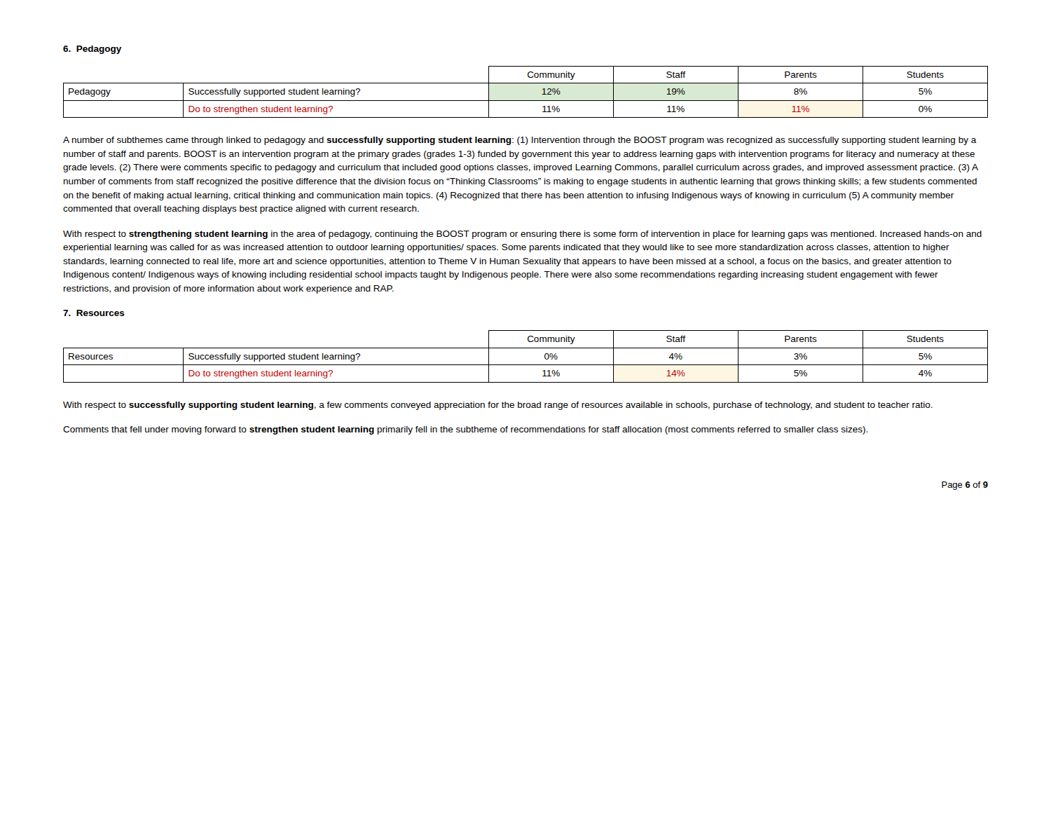6. Pedagogy
| | | Community | Staff | Parents | Students |
| Pedagogy | Successfully supported student learning? | 12% | 19% | 8% | 5% |
| | Do to strengthen student learning? | 11% | 11% | 11% | 0% |
A number of subthemes came through linked to pedagogy and successfully supporting student learning: (1) Intervention through the BOOST program was recognized as successfully supporting student learning by a number of staff and parents. BOOST is an intervention program at the primary grades (grades 1-3) funded by government this year to address learning gaps with intervention programs for literacy and numeracy at these grade levels. (2) There were comments specific to pedagogy and curriculum that included good options classes, improved Learning Commons, parallel curriculum across grades, and improved assessment practice. (3) A number of comments from staff recognized the positive difference that the division focus on “Thinking Classrooms” is making to engage students in authentic learning that grows thinking skills; a few students commented on the benefit of making actual learning, critical thinking and communication main topics. (4) Recognized that there has been attention to infusing Indigenous ways of knowing in curriculum (5) A community member commented that overall teaching displays best practice aligned with current research.
With respect to strengthening student learning in the area of pedagogy, continuing the BOOST program or ensuring there is some form of intervention in place for learning gaps was mentioned. Increased hands-on and experiential learning was called for as was increased attention to outdoor learning opportunities/ spaces. Some parents indicated that they would like to see more standardization across classes, attention to higher standards, learning connected to real life, more art and science opportunities, attention to Theme V in Human Sexuality that appears to have been missed at a school, a focus on the basics, and greater attention to Indigenous content/ Indigenous ways of knowing including residential school impacts taught by Indigenous people. There were also some recommendations regarding increasing student engagement with fewer restrictions, and provision of more information about work experience and RAP.
7. Resources
| | | Community | Staff | Parents | Students |
| Resources | Successfully supported student learning? | 0% | 4% | 3% | 5% |
| | Do to strengthen student learning? | 11% | 14% | 5% | 4% |
With respect to successfully supporting student learning, a few comments conveyed appreciation for the broad range of resources available in schools, purchase of technology, and student to teacher ratio.
Comments that fell under moving forward to strengthen student learning primarily fell in the subtheme of recommendations for staff allocation (most comments referred to smaller class sizes).
Page 6 of 9